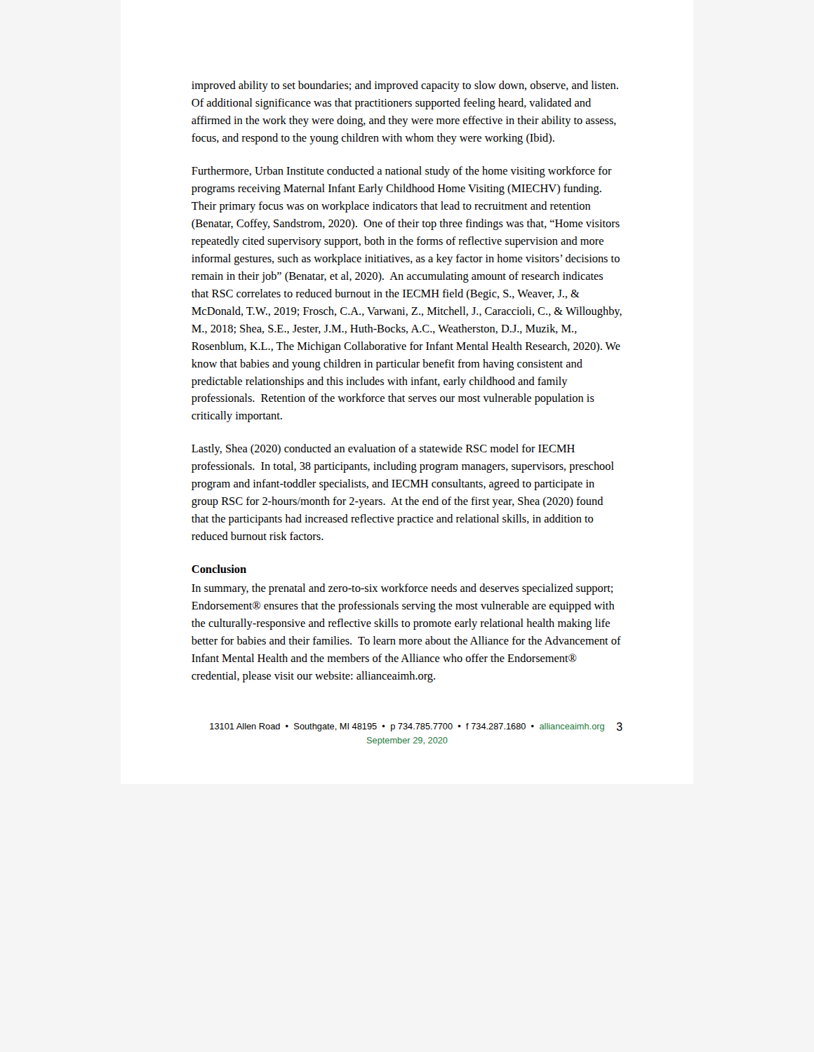improved ability to set boundaries; and improved capacity to slow down, observe, and listen. Of additional significance was that practitioners supported feeling heard, validated and affirmed in the work they were doing, and they were more effective in their ability to assess, focus, and respond to the young children with whom they were working (Ibid).
Furthermore, Urban Institute conducted a national study of the home visiting workforce for programs receiving Maternal Infant Early Childhood Home Visiting (MIECHV) funding. Their primary focus was on workplace indicators that lead to recruitment and retention (Benatar, Coffey, Sandstrom, 2020). One of their top three findings was that, “Home visitors repeatedly cited supervisory support, both in the forms of reflective supervision and more informal gestures, such as workplace initiatives, as a key factor in home visitors’ decisions to remain in their job” (Benatar, et al, 2020). An accumulating amount of research indicates that RSC correlates to reduced burnout in the IECMH field (Begic, S., Weaver, J., & McDonald, T.W., 2019; Frosch, C.A., Varwani, Z., Mitchell, J., Caraccioli, C., & Willoughby, M., 2018; Shea, S.E., Jester, J.M., Huth-Bocks, A.C., Weatherston, D.J., Muzik, M., Rosenblum, K.L., The Michigan Collaborative for Infant Mental Health Research, 2020). We know that babies and young children in particular benefit from having consistent and predictable relationships and this includes with infant, early childhood and family professionals. Retention of the workforce that serves our most vulnerable population is critically important.
Lastly, Shea (2020) conducted an evaluation of a statewide RSC model for IECMH professionals. In total, 38 participants, including program managers, supervisors, preschool program and infant-toddler specialists, and IECMH consultants, agreed to participate in group RSC for 2-hours/month for 2-years. At the end of the first year, Shea (2020) found that the participants had increased reflective practice and relational skills, in addition to reduced burnout risk factors.
Conclusion
In summary, the prenatal and zero-to-six workforce needs and deserves specialized support; Endorsement® ensures that the professionals serving the most vulnerable are equipped with the culturally-responsive and reflective skills to promote early relational health making life better for babies and their families. To learn more about the Alliance for the Advancement of Infant Mental Health and the members of the Alliance who offer the Endorsement® credential, please visit our website: allianceaimh.org.
3 13101 Allen Road • Southgate, MI 48195 • p 734.785.7700 • f 734.287.1680 • allianceaimh.org September 29, 2020